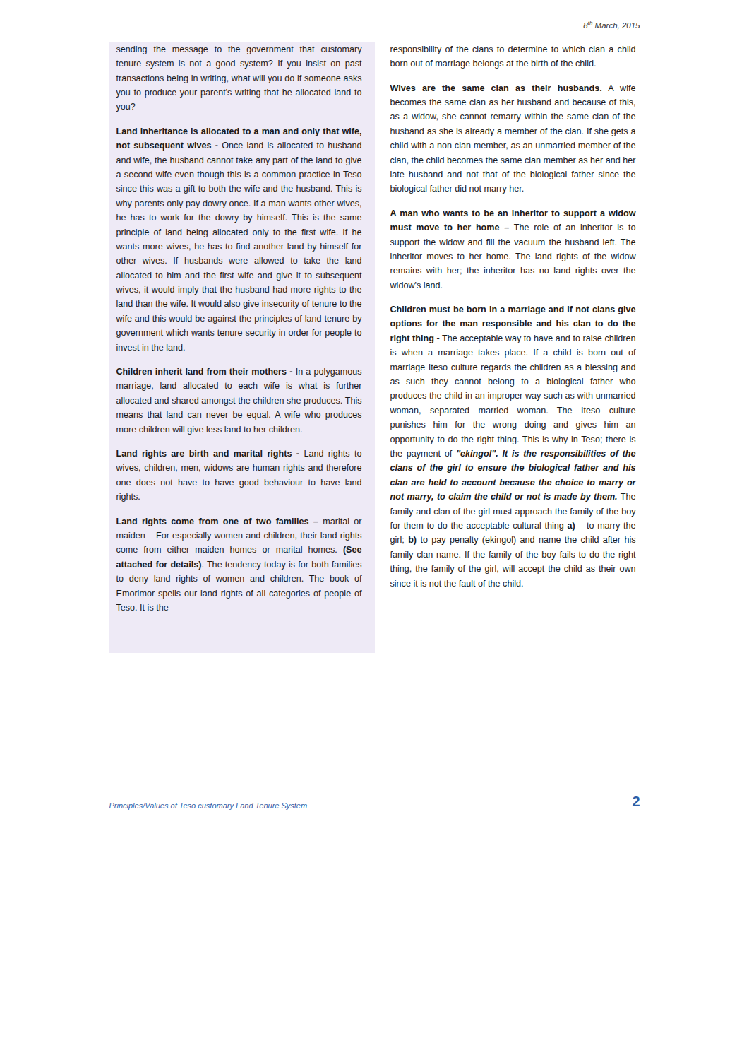8th March, 2015
sending the message to the government that customary tenure system is not a good system? If you insist on past transactions being in writing, what will you do if someone asks you to produce your parent's writing that he allocated land to you?
Land inheritance is allocated to a man and only that wife, not subsequent wives - Once land is allocated to husband and wife, the husband cannot take any part of the land to give a second wife even though this is a common practice in Teso since this was a gift to both the wife and the husband. This is why parents only pay dowry once. If a man wants other wives, he has to work for the dowry by himself. This is the same principle of land being allocated only to the first wife. If he wants more wives, he has to find another land by himself for other wives. If husbands were allowed to take the land allocated to him and the first wife and give it to subsequent wives, it would imply that the husband had more rights to the land than the wife. It would also give insecurity of tenure to the wife and this would be against the principles of land tenure by government which wants tenure security in order for people to invest in the land.
Children inherit land from their mothers - In a polygamous marriage, land allocated to each wife is what is further allocated and shared amongst the children she produces. This means that land can never be equal. A wife who produces more children will give less land to her children.
Land rights are birth and marital rights - Land rights to wives, children, men, widows are human rights and therefore one does not have to have good behaviour to have land rights.
Land rights come from one of two families – marital or maiden – For especially women and children, their land rights come from either maiden homes or marital homes. (See attached for details). The tendency today is for both families to deny land rights of women and children. The book of Emorimor spells our land rights of all categories of people of Teso. It is the
responsibility of the clans to determine to which clan a child born out of marriage belongs at the birth of the child.
Wives are the same clan as their husbands. A wife becomes the same clan as her husband and because of this, as a widow, she cannot remarry within the same clan of the husband as she is already a member of the clan. If she gets a child with a non clan member, as an unmarried member of the clan, the child becomes the same clan member as her and her late husband and not that of the biological father since the biological father did not marry her.
A man who wants to be an inheritor to support a widow must move to her home – The role of an inheritor is to support the widow and fill the vacuum the husband left. The inheritor moves to her home. The land rights of the widow remains with her; the inheritor has no land rights over the widow's land.
Children must be born in a marriage and if not clans give options for the man responsible and his clan to do the right thing - The acceptable way to have and to raise children is when a marriage takes place. If a child is born out of marriage Iteso culture regards the children as a blessing and as such they cannot belong to a biological father who produces the child in an improper way such as with unmarried woman, separated married woman. The Iteso culture punishes him for the wrong doing and gives him an opportunity to do the right thing. This is why in Teso; there is the payment of "ekingol". It is the responsibilities of the clans of the girl to ensure the biological father and his clan are held to account because the choice to marry or not marry, to claim the child or not is made by them. The family and clan of the girl must approach the family of the boy for them to do the acceptable cultural thing a) – to marry the girl; b) to pay penalty (ekingol) and name the child after his family clan name. If the family of the boy fails to do the right thing, the family of the girl, will accept the child as their own since it is not the fault of the child.
Principles/Values of Teso customary Land Tenure System
2